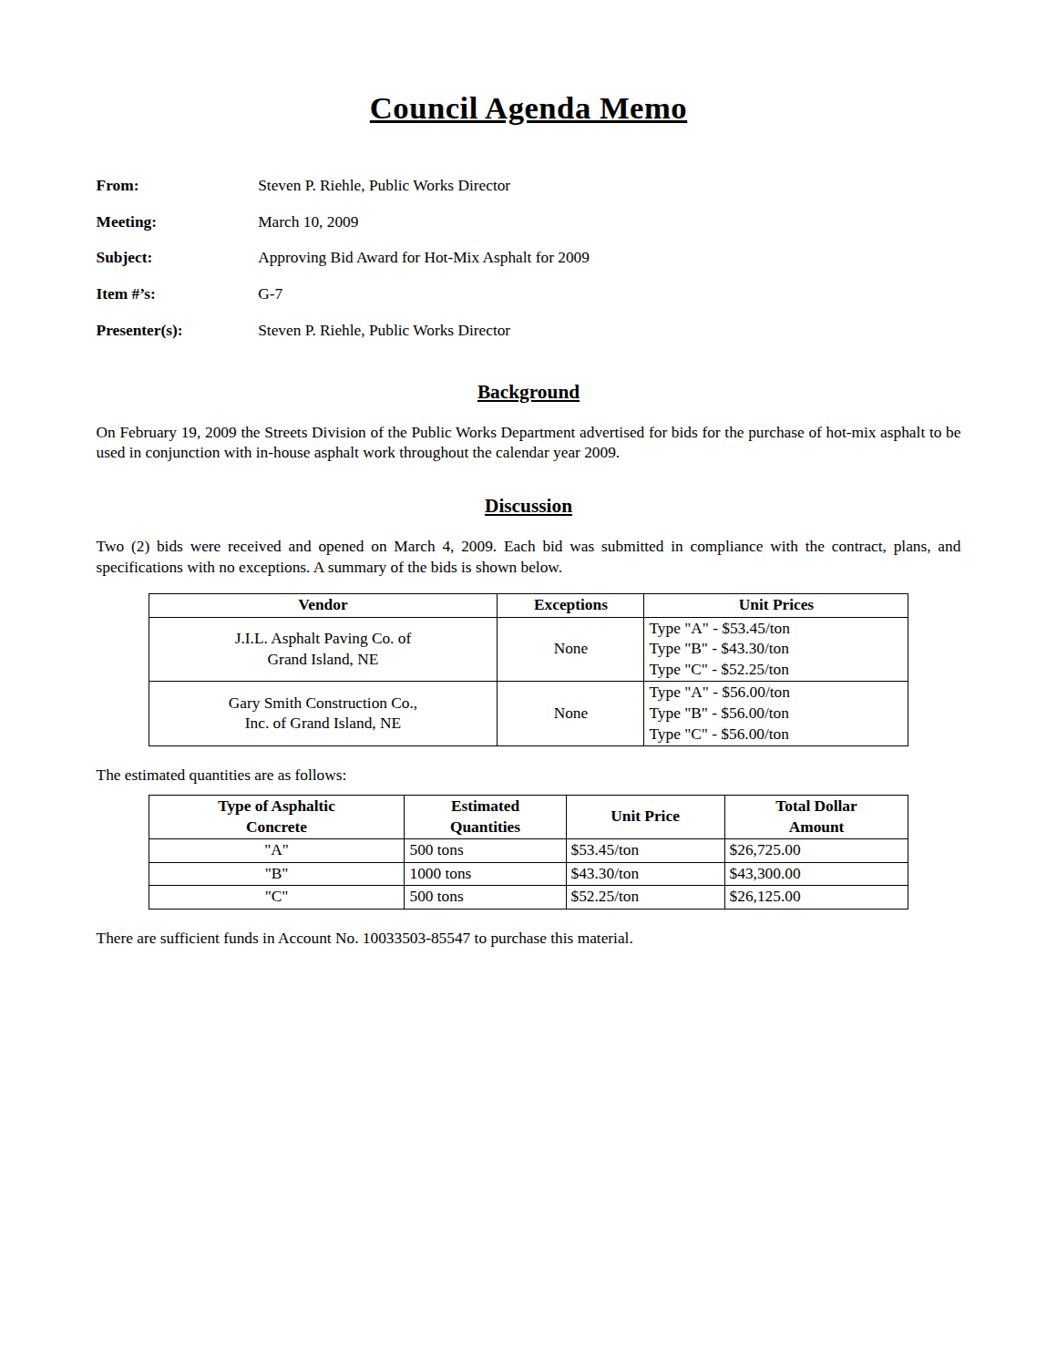Council Agenda Memo
| From: | Steven P. Riehle, Public Works Director |
| Meeting: | March 10, 2009 |
| Subject: | Approving Bid Award for Hot-Mix Asphalt for 2009 |
| Item #’s: | G-7 |
| Presenter(s): | Steven P. Riehle, Public Works Director |
Background
On February 19, 2009 the Streets Division of the Public Works Department advertised for bids for the purchase of hot-mix asphalt to be used in conjunction with in-house asphalt work throughout the calendar year 2009.
Discussion
Two (2) bids were received and opened on March 4, 2009. Each bid was submitted in compliance with the contract, plans, and specifications with no exceptions. A summary of the bids is shown below.
| Vendor | Exceptions | Unit Prices |
| --- | --- | --- |
| J.I.L. Asphalt Paving Co. of Grand Island, NE | None | Type "A" - $53.45/ton Type "B" - $43.30/ton Type "C" - $52.25/ton |
| Gary Smith Construction Co., Inc. of Grand Island, NE | None | Type "A" - $56.00/ton Type "B" - $56.00/ton Type "C" - $56.00/ton |
The estimated quantities are as follows:
| Type of Asphaltic Concrete | Estimated Quantities | Unit Price | Total Dollar Amount |
| --- | --- | --- | --- |
| "A" | 500 tons | $53.45/ton | $26,725.00 |
| "B" | 1000 tons | $43.30/ton | $43,300.00 |
| "C" | 500 tons | $52.25/ton | $26,125.00 |
There are sufficient funds in Account No. 10033503-85547 to purchase this material.